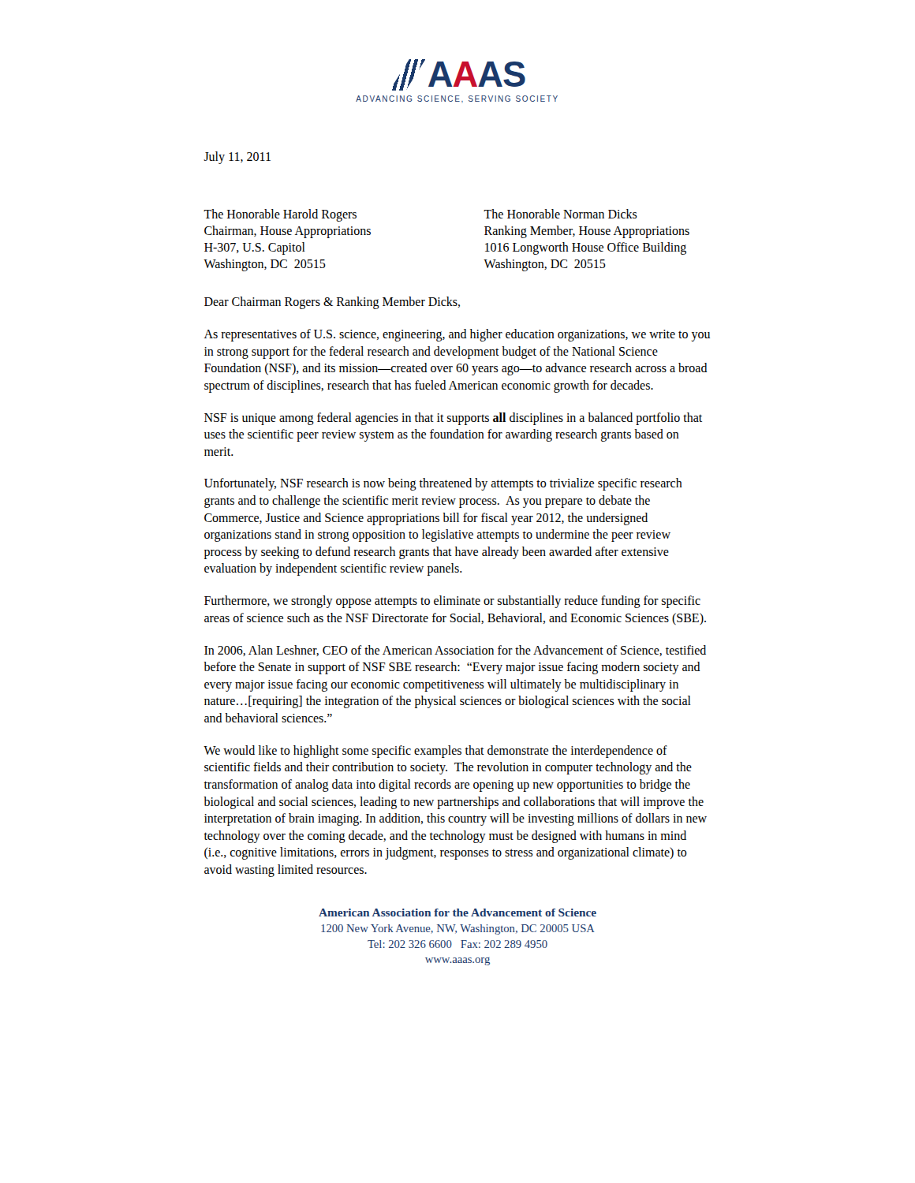AAAS
Advancing Science, Serving Society
July 11, 2011
| The Honorable Harold Rogers Chairman, House Appropriations H-307, U.S. Capitol Washington, DC 20515 | The Honorable Norman Dicks Ranking Member, House Appropriations 1016 Longworth House Office Building Washington, DC 20515 |
Dear Chairman Rogers & Ranking Member Dicks,
As representatives of U.S. science, engineering, and higher education organizations, we write to you in strong support for the federal research and development budget of the National Science Foundation (NSF), and its mission—created over 60 years ago—to advance research across a broad spectrum of disciplines, research that has fueled American economic growth for decades.
NSF is unique among federal agencies in that it supports all disciplines in a balanced portfolio that uses the scientific peer review system as the foundation for awarding research grants based on merit.
Unfortunately, NSF research is now being threatened by attempts to trivialize specific research grants and to challenge the scientific merit review process. As you prepare to debate the Commerce, Justice and Science appropriations bill for fiscal year 2012, the undersigned organizations stand in strong opposition to legislative attempts to undermine the peer review process by seeking to defund research grants that have already been awarded after extensive evaluation by independent scientific review panels.
Furthermore, we strongly oppose attempts to eliminate or substantially reduce funding for specific areas of science such as the NSF Directorate for Social, Behavioral, and Economic Sciences (SBE).
In 2006, Alan Leshner, CEO of the American Association for the Advancement of Science, testified before the Senate in support of NSF SBE research: “Every major issue facing modern society and every major issue facing our economic competitiveness will ultimately be multidisciplinary in nature…[requiring] the integration of the physical sciences or biological sciences with the social and behavioral sciences.”
We would like to highlight some specific examples that demonstrate the interdependence of scientific fields and their contribution to society. The revolution in computer technology and the transformation of analog data into digital records are opening up new opportunities to bridge the biological and social sciences, leading to new partnerships and collaborations that will improve the interpretation of brain imaging. In addition, this country will be investing millions of dollars in new technology over the coming decade, and the technology must be designed with humans in mind (i.e., cognitive limitations, errors in judgment, responses to stress and organizational climate) to avoid wasting limited resources.
American Association for the Advancement of Science
1200 New York Avenue, NW, Washington, DC 20005 USA
Tel: 202 326 6600 Fax: 202 289 4950
www.aaas.org